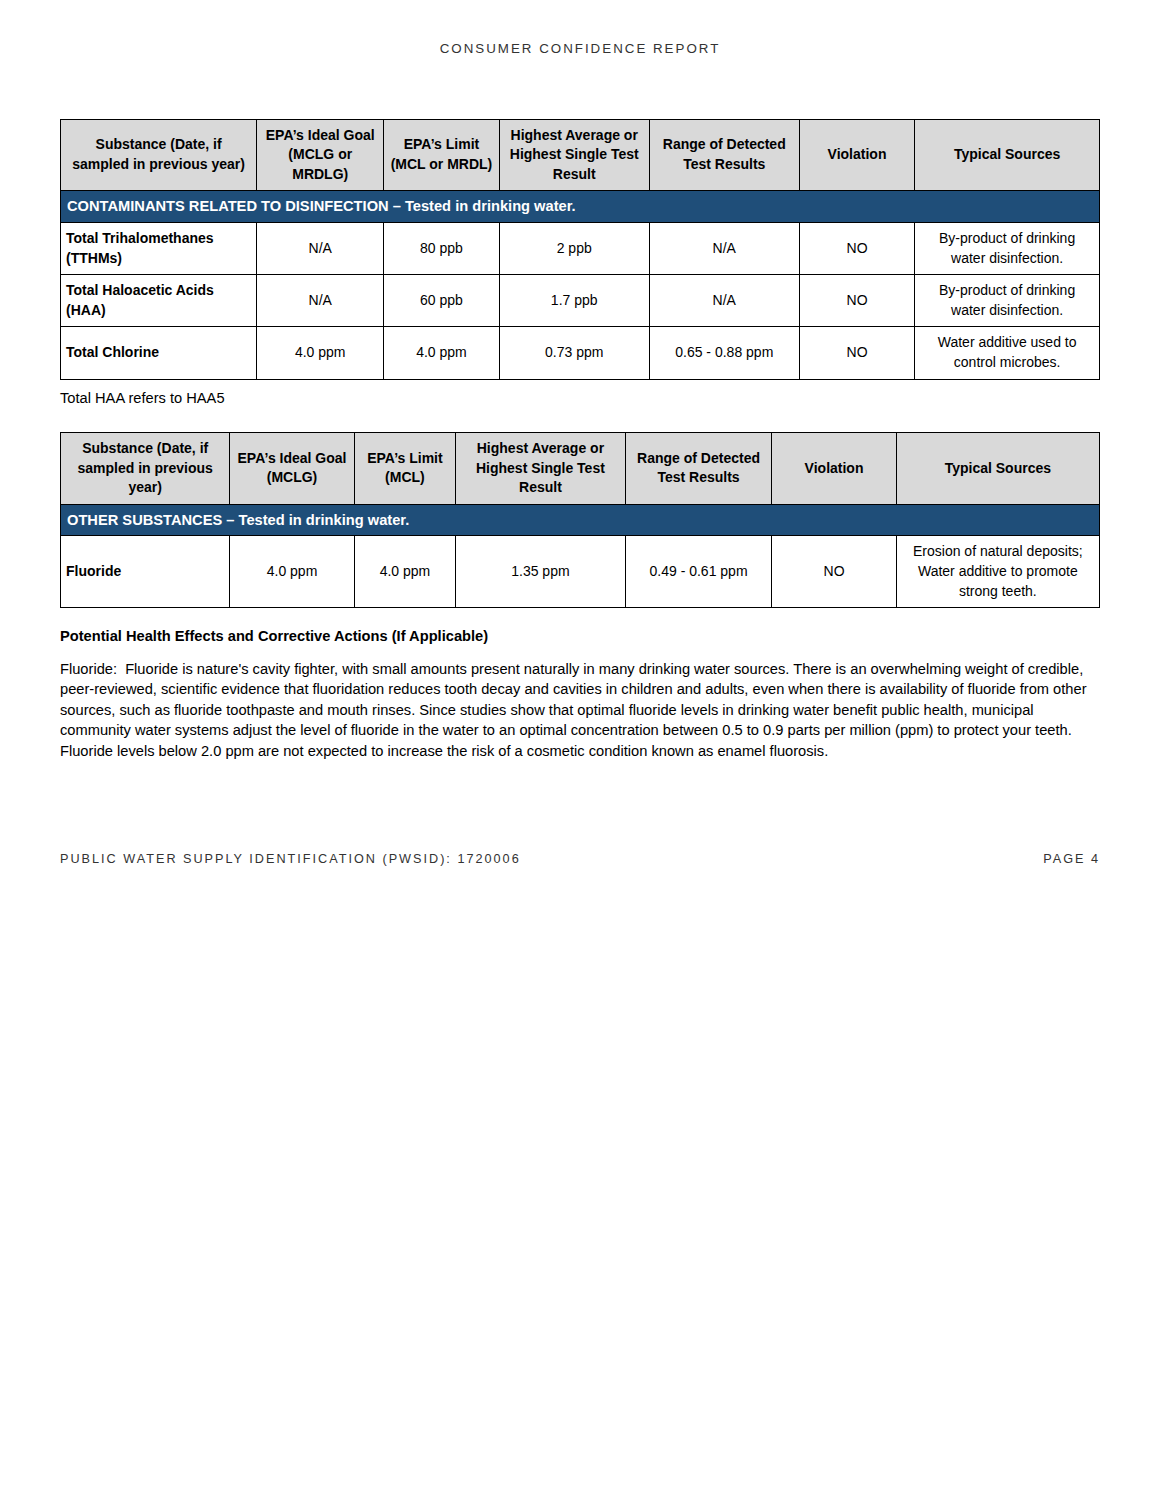CONSUMER CONFIDENCE REPORT
| CONTAMINANTS RELATED TO DISINFECTION – Tested in drinking water. |
| Substance (Date, if sampled in previous year) | EPA’s Ideal Goal (MCLG or MRDLG) | EPA’s Limit (MCL or MRDL) | Highest Average or Highest Single Test Result | Range of Detected Test Results | Violation | Typical Sources |
| Total Trihalomethanes (TTHMs) | N/A | 80 ppb | 2 ppb | N/A | NO | By-product of drinking water disinfection. |
| Total Haloacetic Acids (HAA) | N/A | 60 ppb | 1.7 ppb | N/A | NO | By-product of drinking water disinfection. |
| Total Chlorine | 4.0 ppm | 4.0 ppm | 0.73 ppm | 0.65 - 0.88 ppm | NO | Water additive used to control microbes. |
Total HAA refers to HAA5
| OTHER SUBSTANCES – Tested in drinking water. |
| Substance (Date, if sampled in previous year) | EPA’s Ideal Goal (MCLG) | EPA’s Limit (MCL) | Highest Average or Highest Single Test Result | Range of Detected Test Results | Violation | Typical Sources |
| Fluoride | 4.0 ppm | 4.0 ppm | 1.35 ppm | 0.49 - 0.61 ppm | NO | Erosion of natural deposits; Water additive to promote strong teeth. |
Potential Health Effects and Corrective Actions (If Applicable)
Fluoride: Fluoride is nature's cavity fighter, with small amounts present naturally in many drinking water sources. There is an overwhelming weight of credible, peer-reviewed, scientific evidence that fluoridation reduces tooth decay and cavities in children and adults, even when there is availability of fluoride from other sources, such as fluoride toothpaste and mouth rinses. Since studies show that optimal fluoride levels in drinking water benefit public health, municipal community water systems adjust the level of fluoride in the water to an optimal concentration between 0.5 to 0.9 parts per million (ppm) to protect your teeth. Fluoride levels below 2.0 ppm are not expected to increase the risk of a cosmetic condition known as enamel fluorosis.
PUBLIC WATER SUPPLY IDENTIFICATION (PWSID): 1720006 PAGE 4